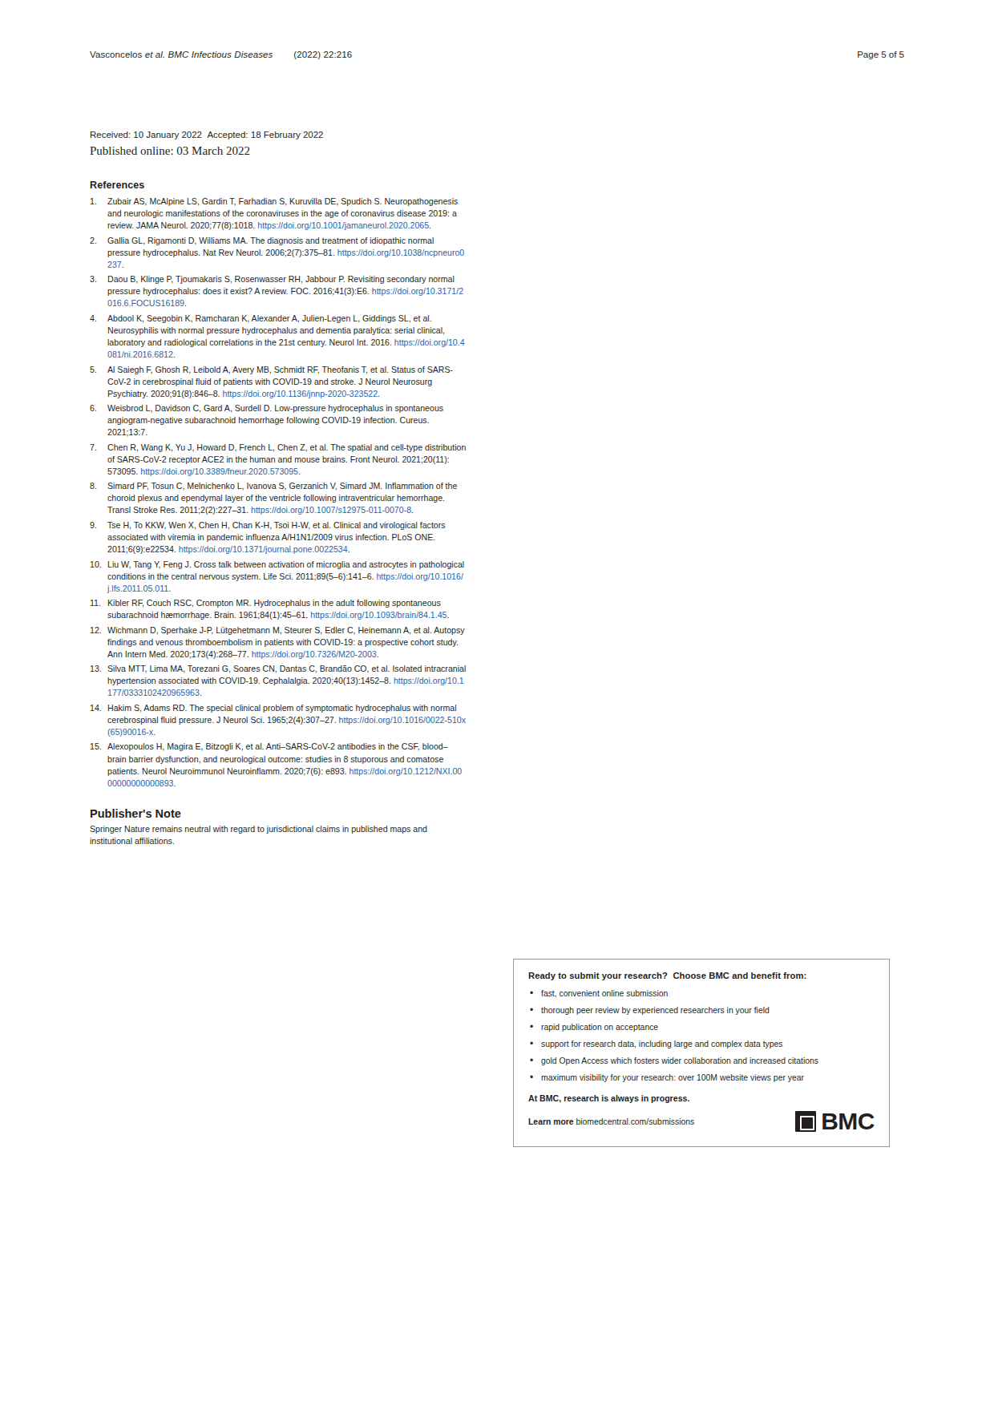Vasconcelos et al. BMC Infectious Diseases(2022) 22:216
Page 5 of 5
Received: 10 January 2022 Accepted: 18 February 2022
Published online: 03 March 2022
References
1. Zubair AS, McAlpine LS, Gardin T, Farhadian S, Kuruvilla DE, Spudich S. Neuropathogenesis and neurologic manifestations of the coronaviruses in the age of coronavirus disease 2019: a review. JAMA Neurol. 2020;77(8):1018. https://doi.org/10.1001/jamaneurol.2020.2065.
2. Gallia GL, Rigamonti D, Williams MA. The diagnosis and treatment of idiopathic normal pressure hydrocephalus. Nat Rev Neurol. 2006;2(7):375–81. https://doi.org/10.1038/ncpneuro0237.
3. Daou B, Klinge P, Tjoumakaris S, Rosenwasser RH, Jabbour P. Revisiting secondary normal pressure hydrocephalus: does it exist? A review. FOC. 2016;41(3):E6. https://doi.org/10.3171/2016.6.FOCUS16189.
4. Abdool K, Seegobin K, Ramcharan K, Alexander A, Julien-Legen L, Giddings SL, et al. Neurosyphilis with normal pressure hydrocephalus and dementia paralytica: serial clinical, laboratory and radiological correlations in the 21st century. Neurol Int. 2016. https://doi.org/10.4081/ni.2016.6812.
5. Al Saiegh F, Ghosh R, Leibold A, Avery MB, Schmidt RF, Theofanis T, et al. Status of SARS-CoV-2 in cerebrospinal fluid of patients with COVID-19 and stroke. J Neurol Neurosurg Psychiatry. 2020;91(8):846–8. https://doi.org/10.1136/jnnp-2020-323522.
6. Weisbrod L, Davidson C, Gard A, Surdell D. Low-pressure hydrocephalus in spontaneous angiogram-negative subarachnoid hemorrhage following COVID-19 infection. Cureus. 2021;13:7.
7. Chen R, Wang K, Yu J, Howard D, French L, Chen Z, et al. The spatial and cell-type distribution of SARS-CoV-2 receptor ACE2 in the human and mouse brains. Front Neurol. 2021;20(11): 573095. https://doi.org/10.3389/fneur.2020.573095.
8. Simard PF, Tosun C, Melnichenko L, Ivanova S, Gerzanich V, Simard JM. Inflammation of the choroid plexus and ependymal layer of the ventricle following intraventricular hemorrhage. Transl Stroke Res. 2011;2(2):227–31. https://doi.org/10.1007/s12975-011-0070-8.
9. Tse H, To KKW, Wen X, Chen H, Chan K-H, Tsoi H-W, et al. Clinical and virological factors associated with viremia in pandemic influenza A/H1N1/2009 virus infection. PLoS ONE. 2011;6(9):e22534. https://doi.org/10.1371/journal.pone.0022534.
10. Liu W, Tang Y, Feng J. Cross talk between activation of microglia and astrocytes in pathological conditions in the central nervous system. Life Sci. 2011;89(5–6):141–6. https://doi.org/10.1016/j.lfs.2011.05.011.
11. Kibler RF, Couch RSC, Crompton MR. Hydrocephalus in the adult following spontaneous subarachnoid hæmorrhage. Brain. 1961;84(1):45–61. https://doi.org/10.1093/brain/84.1.45.
12. Wichmann D, Sperhake J-P, Lütgehetmann M, Steurer S, Edler C, Heinemann A, et al. Autopsy findings and venous thromboembolism in patients with COVID-19: a prospective cohort study. Ann Intern Med. 2020;173(4):268–77. https://doi.org/10.7326/M20-2003.
13. Silva MTT, Lima MA, Torezani G, Soares CN, Dantas C, Brandão CO, et al. Isolated intracranial hypertension associated with COVID-19. Cephalalgia. 2020;40(13):1452–8. https://doi.org/10.1177/0333102420965963.
14. Hakim S, Adams RD. The special clinical problem of symptomatic hydrocephalus with normal cerebrospinal fluid pressure. J Neurol Sci. 1965;2(4):307–27. https://doi.org/10.1016/0022-510x(65)90016-x.
15. Alexopoulos H, Magira E, Bitzogli K, et al. Anti–SARS-CoV-2 antibodies in the CSF, blood–brain barrier dysfunction, and neurological outcome: studies in 8 stuporous and comatose patients. Neurol Neuroimmunol Neuroinflamm. 2020;7(6): e893. https://doi.org/10.1212/NXI.0000000000000893.
Publisher's Note
Springer Nature remains neutral with regard to jurisdictional claims in published maps and institutional affiliations.
Ready to submit your research? Choose BMC and benefit from:
fast, convenient online submission
thorough peer review by experienced researchers in your field
rapid publication on acceptance
support for research data, including large and complex data types
gold Open Access which fosters wider collaboration and increased citations
maximum visibility for your research: over 100M website views per year
At BMC, research is always in progress.
Learn more biomedcentral.com/submissions
BMC